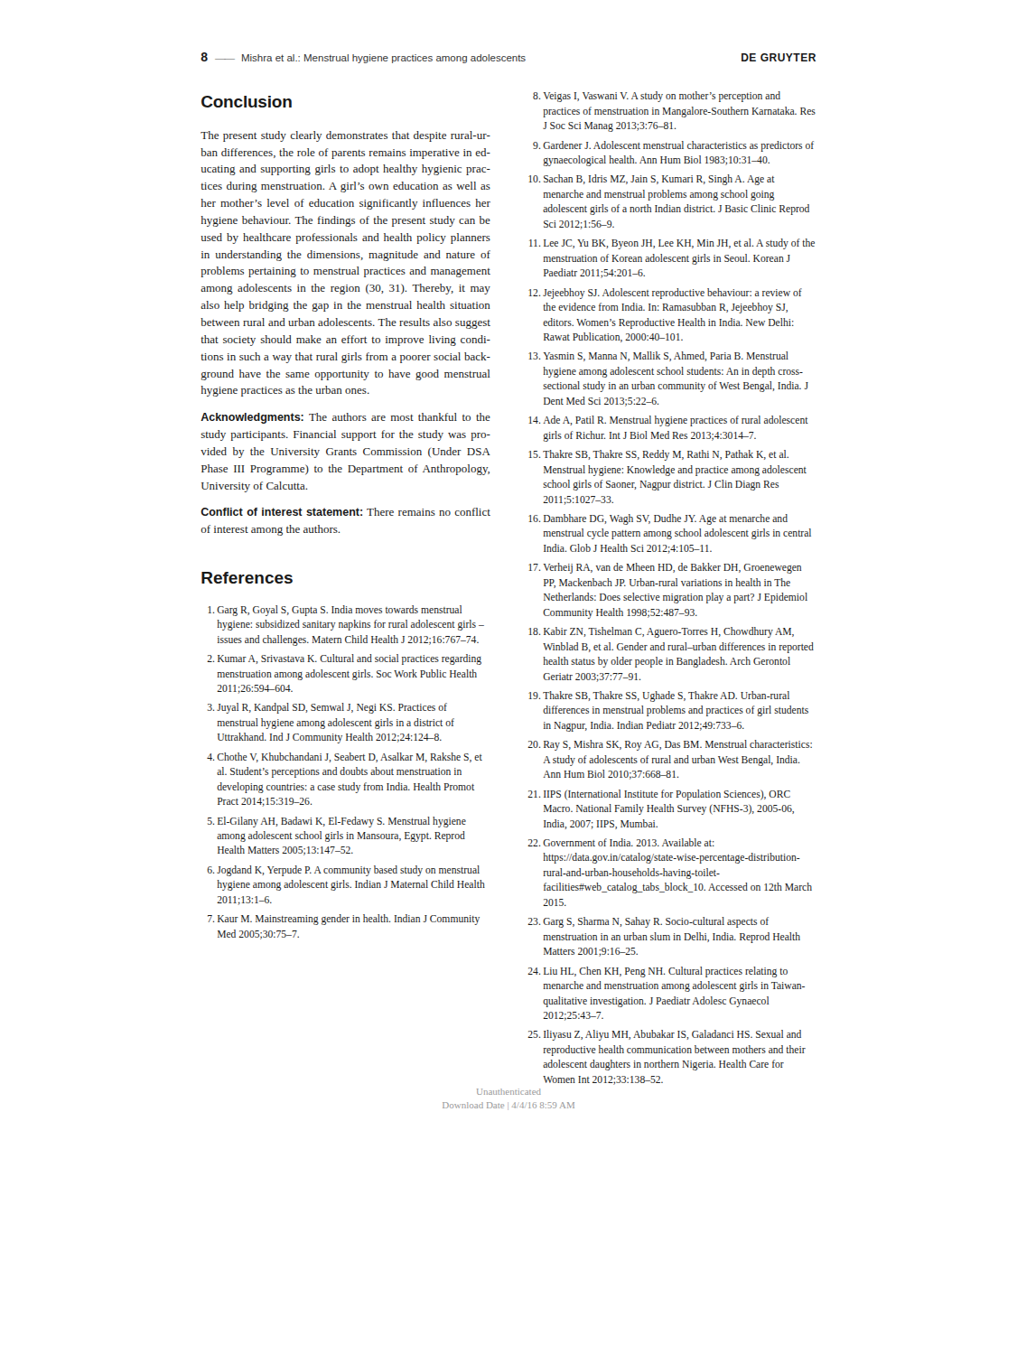8 —— Mishra et al.: Menstrual hygiene practices among adolescents
DE GRUYTER
Conclusion
The present study clearly demonstrates that despite rural-urban differences, the role of parents remains imperative in educating and supporting girls to adopt healthy hygienic practices during menstruation. A girl’s own education as well as her mother’s level of education significantly influences her hygiene behaviour. The findings of the present study can be used by healthcare professionals and health policy planners in understanding the dimensions, magnitude and nature of problems pertaining to menstrual practices and management among adolescents in the region (30, 31). Thereby, it may also help bridging the gap in the menstrual health situation between rural and urban adolescents. The results also suggest that society should make an effort to improve living conditions in such a way that rural girls from a poorer social background have the same opportunity to have good menstrual hygiene practices as the urban ones.
Acknowledgments: The authors are most thankful to the study participants. Financial support for the study was provided by the University Grants Commission (Under DSA Phase III Programme) to the Department of Anthropology, University of Calcutta.
Conflict of interest statement: There remains no conflict of interest among the authors.
References
Garg R, Goyal S, Gupta S. India moves towards menstrual hygiene: subsidized sanitary napkins for rural adolescent girls – issues and challenges. Matern Child Health J 2012;16:767–74.
Kumar A, Srivastava K. Cultural and social practices regarding menstruation among adolescent girls. Soc Work Public Health 2011;26:594–604.
Juyal R, Kandpal SD, Semwal J, Negi KS. Practices of menstrual hygiene among adolescent girls in a district of Uttrakhand. Ind J Community Health 2012;24:124–8.
Chothe V, Khubchandani J, Seabert D, Asalkar M, Rakshe S, et al. Student’s perceptions and doubts about menstruation in developing countries: a case study from India. Health Promot Pract 2014;15:319–26.
El-Gilany AH, Badawi K, El-Fedawy S. Menstrual hygiene among adolescent school girls in Mansoura, Egypt. Reprod Health Matters 2005;13:147–52.
Jogdand K, Yerpude P. A community based study on menstrual hygiene among adolescent girls. Indian J Maternal Child Health 2011;13:1–6.
Kaur M. Mainstreaming gender in health. Indian J Community Med 2005;30:75–7.
Veigas I, Vaswani V. A study on mother’s perception and practices of menstruation in Mangalore-Southern Karnataka. Res J Soc Sci Manag 2013;3:76–81.
Gardener J. Adolescent menstrual characteristics as predictors of gynaecological health. Ann Hum Biol 1983;10:31–40.
Sachan B, Idris MZ, Jain S, Kumari R, Singh A. Age at menarche and menstrual problems among school going adolescent girls of a north Indian district. J Basic Clinic Reprod Sci 2012;1:56–9.
Lee JC, Yu BK, Byeon JH, Lee KH, Min JH, et al. A study of the menstruation of Korean adolescent girls in Seoul. Korean J Paediatr 2011;54:201–6.
Jejeebhoy SJ. Adolescent reproductive behaviour: a review of the evidence from India. In: Ramasubban R, Jejeebhoy SJ, editors. Women’s Reproductive Health in India. New Delhi: Rawat Publication, 2000:40–101.
Yasmin S, Manna N, Mallik S, Ahmed, Paria B. Menstrual hygiene among adolescent school students: An in depth cross-sectional study in an urban community of West Bengal, India. J Dent Med Sci 2013;5:22–6.
Ade A, Patil R. Menstrual hygiene practices of rural adolescent girls of Richur. Int J Biol Med Res 2013;4:3014–7.
Thakre SB, Thakre SS, Reddy M, Rathi N, Pathak K, et al. Menstrual hygiene: Knowledge and practice among adolescent school girls of Saoner, Nagpur district. J Clin Diagn Res 2011;5:1027–33.
Dambhare DG, Wagh SV, Dudhe JY. Age at menarche and menstrual cycle pattern among school adolescent girls in central India. Glob J Health Sci 2012;4:105–11.
Verheij RA, van de Mheen HD, de Bakker DH, Groenewegen PP, Mackenbach JP. Urban-rural variations in health in The Netherlands: Does selective migration play a part? J Epidemiol Community Health 1998;52:487–93.
Kabir ZN, Tishelman C, Aguero-Torres H, Chowdhury AM, Winblad B, et al. Gender and rural–urban differences in reported health status by older people in Bangladesh. Arch Gerontol Geriatr 2003;37:77–91.
Thakre SB, Thakre SS, Ughade S, Thakre AD. Urban-rural differences in menstrual problems and practices of girl students in Nagpur, India. Indian Pediatr 2012;49:733–6.
Ray S, Mishra SK, Roy AG, Das BM. Menstrual characteristics: A study of adolescents of rural and urban West Bengal, India. Ann Hum Biol 2010;37:668–81.
IIPS (International Institute for Population Sciences), ORC Macro. National Family Health Survey (NFHS-3), 2005-06, India, 2007; IIPS, Mumbai.
Government of India. 2013. Available at: https://data.gov.in/catalog/state-wise-percentage-distribution-rural-and-urban-households-having-toilet-facilities#web_catalog_tabs_block_10. Accessed on 12th March 2015.
Garg S, Sharma N, Sahay R. Socio-cultural aspects of menstruation in an urban slum in Delhi, India. Reprod Health Matters 2001;9:16–25.
Liu HL, Chen KH, Peng NH. Cultural practices relating to menarche and menstruation among adolescent girls in Taiwan-qualitative investigation. J Paediatr Adolesc Gynaecol 2012;25:43–7.
Iliyasu Z, Aliyu MH, Abubakar IS, Galadanci HS. Sexual and reproductive health communication between mothers and their adolescent daughters in northern Nigeria. Health Care for Women Int 2012;33:138–52.
Unauthenticated
Download Date | 4/4/16 8:59 AM